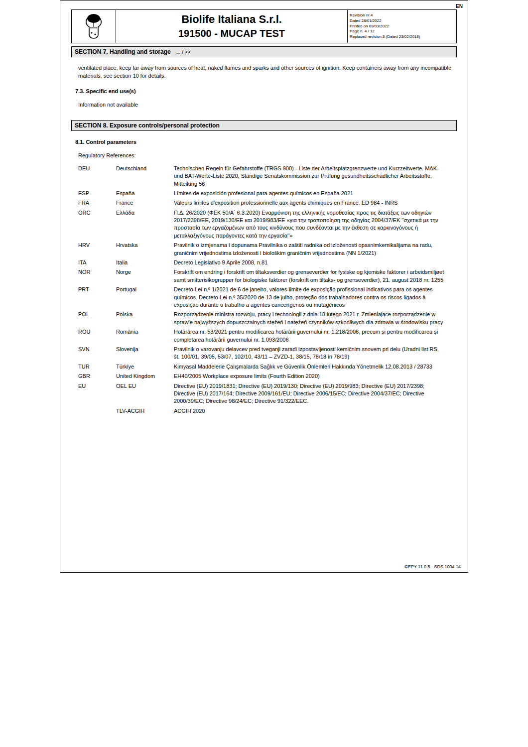EN
| | Biolife Italiana S.r.l. 191500 - MUCAP TEST | Revision nr.4 Dated 28/01/2022 Printed on 09/03/2022 Page n. 4 / 12 Replaced revision:3 (Dated 23/02/2018) |
SECTION 7. Handling and storage ... / >>
ventilated place, keep far away from sources of heat, naked flames and sparks and other sources of ignition. Keep containers away from any incompatible materials, see section 10 for details.
7.3. Specific end use(s)
Information not available
SECTION 8. Exposure controls/personal protection
8.1. Control parameters
Regulatory References:
| DEU | Deutschland | Technischen Regeln für Gefahrstoffe (TRGS 900) - Liste der Arbeitsplatzgrenzwerte und Kurzzeitwerte. MAK- und BAT-Werte-Liste 2020, Ständige Senatskommission zur Prüfung gesundheitsschädlicher Arbeitsstoffe, Mitteilung 56 |
| ESP | España | Límites de exposición profesional para agentes químicos en España 2021 |
| FRA | France | Valeurs limites d'exposition professionnelle aux agents chimiques en France. ED 984 - INRS |
| GRC | Ελλάδα | Π.Δ. 26/2020 (ΦΕΚ 50/Α` 6.3.2020) Εναρμόνιση της ελληνικής νομοθεσίας προς τις διατάξεις των οδηγιών 2017/2398/ΕΕ, 2019/130/ΕΕ και 2019/983/ΕΕ «για την τροποποίηση της οδηγίας 2004/37/ΕΚ ''σχετικά με την προστασία των εργαζομένων από τους κινδύνους που συνδέονται με την έκθεση σε καρκινογόνους ή μεταλλαξιγόνους παράγοντες κατά την εργασία''» |
| HRV | Hrvatska | Pravilnik o izmjenama i dopunama Pravilnika o zaštiti radnika od izloženosti opasnimkemikalijama na radu, graničnim vrijednostima izloženosti i biološkim graničnim vrijednostima (NN 1/2021) |
| ITA | Italia | Decreto Legislativo 9 Aprile 2008, n.81 |
| NOR | Norge | Forskrift om endring i forskrift om tiltaksverdier og grenseverdier for fysiske og kjemiske faktorer i arbeidsmiljøet samt smitterisikogrupper for biologiske faktorer (forskrift om tiltaks- og grenseverdier), 21. august 2018 nr. 1255 |
| PRT | Portugal | Decreto-Lei n.º 1/2021 de 6 de janeiro, valores-limite de exposição profissional indicativos para os agentes químicos. Decreto-Lei n.º 35/2020 de 13 de julho, proteção dos trabalhadores contra os riscos ligados à exposição durante o trabalho a agentes cancerígenos ou mutagénicos |
| POL | Polska | Rozporządzenie ministra rozwoju, pracy i technologii z dnia 18 lutego 2021 r. Zmieniające rozporządzenie w sprawie najwyższych dopuszczalnych stężeń i natężeń czynników szkodliwych dla zdrowia w środowisku pracy |
| ROU | România | Hotărârea nr. 53/2021 pentru modificarea hotărârii guvernului nr. 1.218/2006, precum și pentru modificarea și completarea hotărârii guvernului nr. 1.093/2006 |
| SVN | Slovenija | Pravilnik o varovanju delavcev pred tveganji zaradi izpostavljenosti kemičnim snovem pri delu (Uradni list RS, št. 100/01, 39/05, 53/07, 102/10, 43/11 – ZVZD-1, 38/15, 78/18 in 78/19) |
| TUR | Türkiye | Kimyasal Maddelerle Çalışmalarda Sağlık ve Güvenlik Önlemleri Hakkında Yönetmelik 12.08.2013 / 28733 |
| GBR | United Kingdom | EH40/2005 Workplace exposure limits (Fourth Edition 2020) |
| EU | OEL EU | Directive (EU) 2019/1831; Directive (EU) 2019/130; Directive (EU) 2019/983; Directive (EU) 2017/2398; Directive (EU) 2017/164; Directive 2009/161/EU; Directive 2006/15/EC; Directive 2004/37/EC; Directive 2000/39/EC; Directive 98/24/EC; Directive 91/322/EEC. |
| | TLV-ACGIH | ACGIH 2020 |
©EPY 11.0.5 - SDS 1004.14